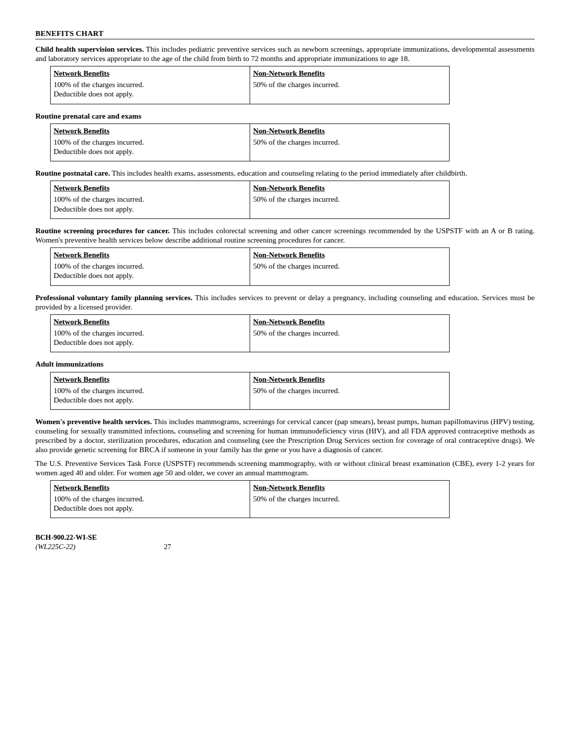BENEFITS CHART
Child health supervision services. This includes pediatric preventive services such as newborn screenings, appropriate immunizations, developmental assessments and laboratory services appropriate to the age of the child from birth to 72 months and appropriate immunizations to age 18.
| Network Benefits | Non-Network Benefits |
| 100% of the charges incurred. Deductible does not apply. | 50% of the charges incurred. |
Routine prenatal care and exams
| Network Benefits | Non-Network Benefits |
| 100% of the charges incurred. Deductible does not apply. | 50% of the charges incurred. |
Routine postnatal care. This includes health exams, assessments, education and counseling relating to the period immediately after childbirth.
| Network Benefits | Non-Network Benefits |
| 100% of the charges incurred. Deductible does not apply. | 50% of the charges incurred. |
Routine screening procedures for cancer. This includes colorectal screening and other cancer screenings recommended by the USPSTF with an A or B rating. Women's preventive health services below describe additional routine screening procedures for cancer.
| Network Benefits | Non-Network Benefits |
| 100% of the charges incurred. Deductible does not apply. | 50% of the charges incurred. |
Professional voluntary family planning services. This includes services to prevent or delay a pregnancy, including counseling and education. Services must be provided by a licensed provider.
| Network Benefits | Non-Network Benefits |
| 100% of the charges incurred. Deductible does not apply. | 50% of the charges incurred. |
Adult immunizations
| Network Benefits | Non-Network Benefits |
| 100% of the charges incurred. Deductible does not apply. | 50% of the charges incurred. |
Women's preventive health services. This includes mammograms, screenings for cervical cancer (pap smears), breast pumps, human papillomavirus (HPV) testing, counseling for sexually transmitted infections, counseling and screening for human immunodeficiency virus (HIV), and all FDA approved contraceptive methods as prescribed by a doctor, sterilization procedures, education and counseling (see the Prescription Drug Services section for coverage of oral contraceptive drugs). We also provide genetic screening for BRCA if someone in your family has the gene or you have a diagnosis of cancer.
The U.S. Preventive Services Task Force (USPSTF) recommends screening mammography, with or without clinical breast examination (CBE), every 1-2 years for women aged 40 and older. For women age 50 and older, we cover an annual mammogram.
| Network Benefits | Non-Network Benefits |
| 100% of the charges incurred. Deductible does not apply. | 50% of the charges incurred. |
BCH-900.22-WI-SE
(WL225C-22)27